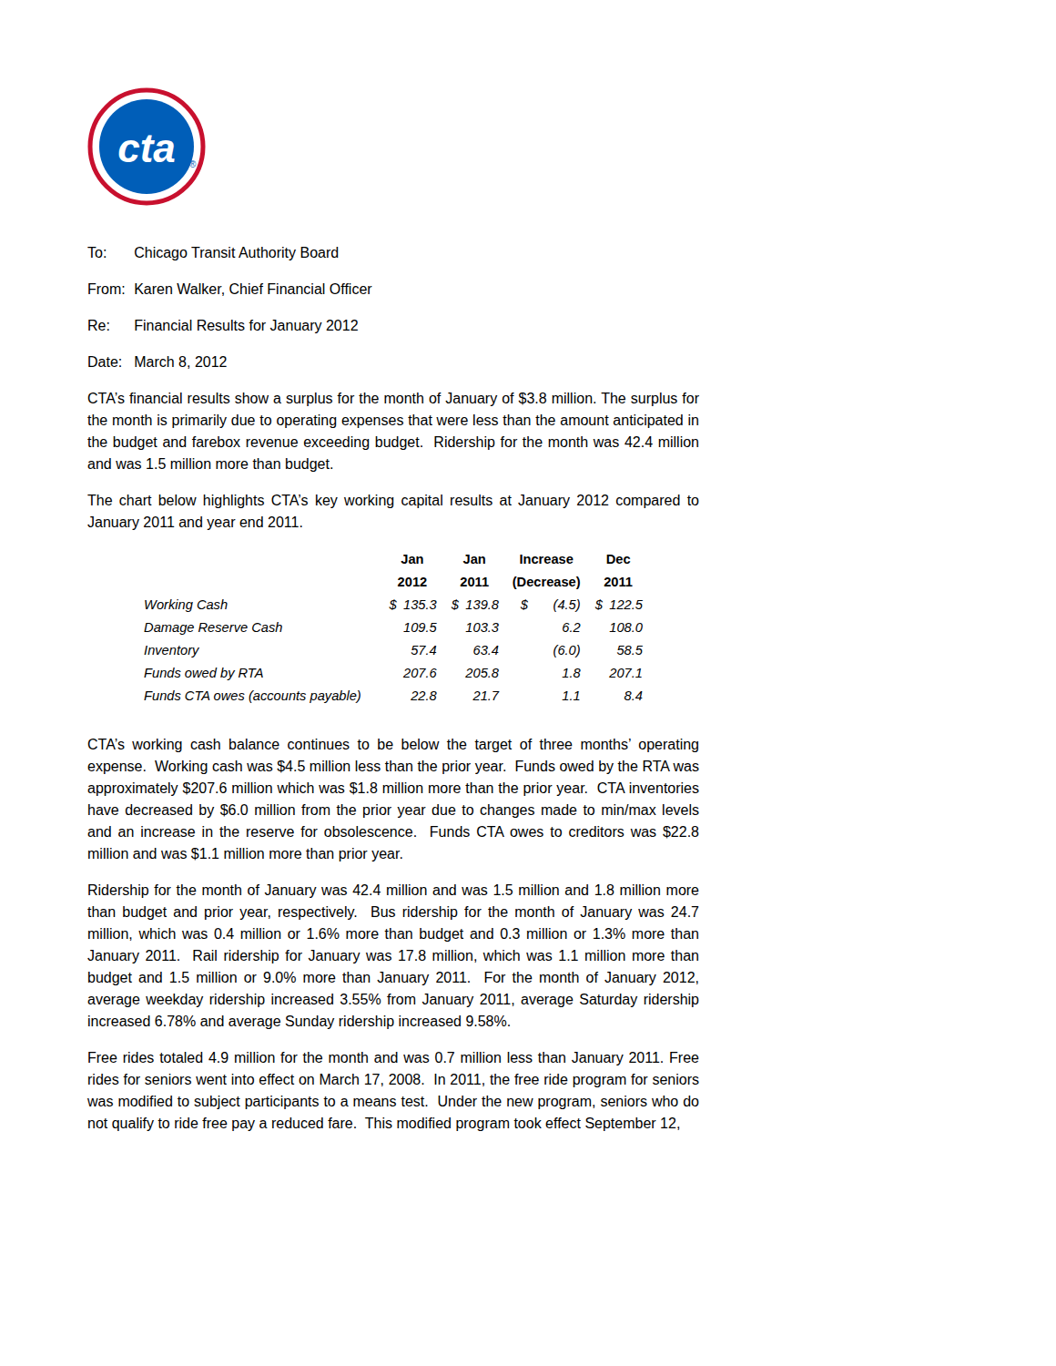cta ®
To: Chicago Transit Authority Board
From: Karen Walker, Chief Financial Officer
Re: Financial Results for January 2012
Date: March 8, 2012
CTA’s financial results show a surplus for the month of January of $3.8 million. The surplus for the month is primarily due to operating expenses that were less than the amount anticipated in the budget and farebox revenue exceeding budget. Ridership for the month was 42.4 million and was 1.5 million more than budget.
The chart below highlights CTA’s key working capital results at January 2012 compared to January 2011 and year end 2011.
| | Jan | Jan | Increase | Dec |
| --- | --- | --- | --- | --- |
| | 2012 | 2011 | (Decrease) | 2011 |
| Working Cash | $ | 135.3 | $ | 139.8 | $ | (4.5) | $ | 122.5 |
| Damage Reserve Cash | | 109.5 | | 103.3 | | 6.2 | | 108.0 |
| Inventory | | 57.4 | | 63.4 | | (6.0) | | 58.5 |
| Funds owed by RTA | | 207.6 | | 205.8 | | 1.8 | | 207.1 |
| Funds CTA owes (accounts payable) | | 22.8 | | 21.7 | | 1.1 | | 8.4 |
CTA’s working cash balance continues to be below the target of three months’ operating expense. Working cash was $4.5 million less than the prior year. Funds owed by the RTA was approximately $207.6 million which was $1.8 million more than the prior year. CTA inventories have decreased by $6.0 million from the prior year due to changes made to min/max levels and an increase in the reserve for obsolescence. Funds CTA owes to creditors was $22.8 million and was $1.1 million more than prior year.
Ridership for the month of January was 42.4 million and was 1.5 million and 1.8 million more than budget and prior year, respectively. Bus ridership for the month of January was 24.7 million, which was 0.4 million or 1.6% more than budget and 0.3 million or 1.3% more than January 2011. Rail ridership for January was 17.8 million, which was 1.1 million more than budget and 1.5 million or 9.0% more than January 2011. For the month of January 2012, average weekday ridership increased 3.55% from January 2011, average Saturday ridership increased 6.78% and average Sunday ridership increased 9.58%.
Free rides totaled 4.9 million for the month and was 0.7 million less than January 2011. Free rides for seniors went into effect on March 17, 2008. In 2011, the free ride program for seniors was modified to subject participants to a means test. Under the new program, seniors who do not qualify to ride free pay a reduced fare. This modified program took effect September 12,